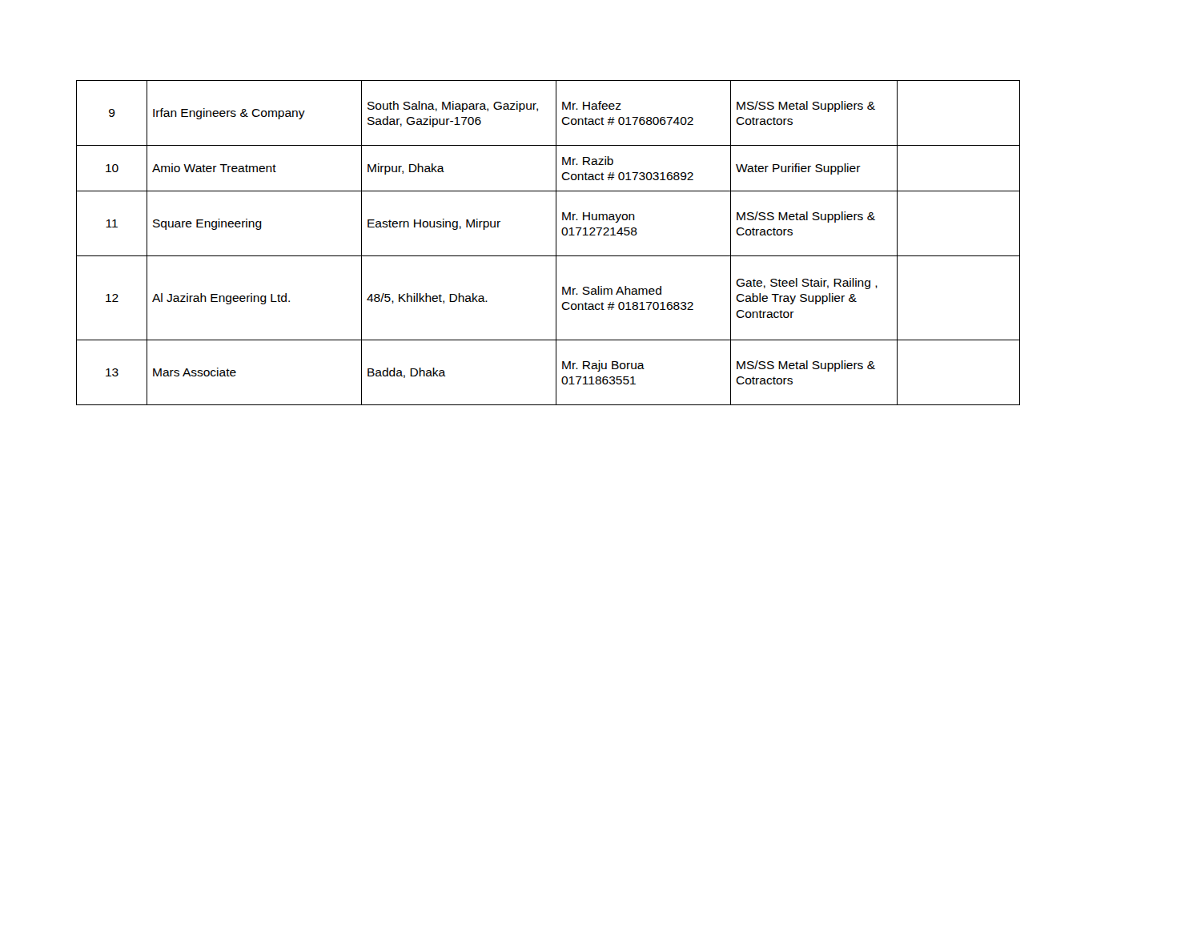| 9 | Irfan Engineers & Company | South Salna, Miapara, Gazipur, Sadar, Gazipur-1706 | Mr. Hafeez Contact # 01768067402 | MS/SS Metal Suppliers & Cotractors | |
| 10 | Amio Water Treatment | Mirpur, Dhaka | Mr. Razib Contact # 01730316892 | Water Purifier Supplier | |
| 11 | Square Engineering | Eastern Housing, Mirpur | Mr. Humayon 01712721458 | MS/SS Metal Suppliers & Cotractors | |
| 12 | Al Jazirah Engeering Ltd. | 48/5, Khilkhet, Dhaka. | Mr. Salim Ahamed Contact # 01817016832 | Gate, Steel Stair, Railing , Cable Tray Supplier & Contractor | |
| 13 | Mars Associate | Badda, Dhaka | Mr. Raju Borua 01711863551 | MS/SS Metal Suppliers & Cotractors | |